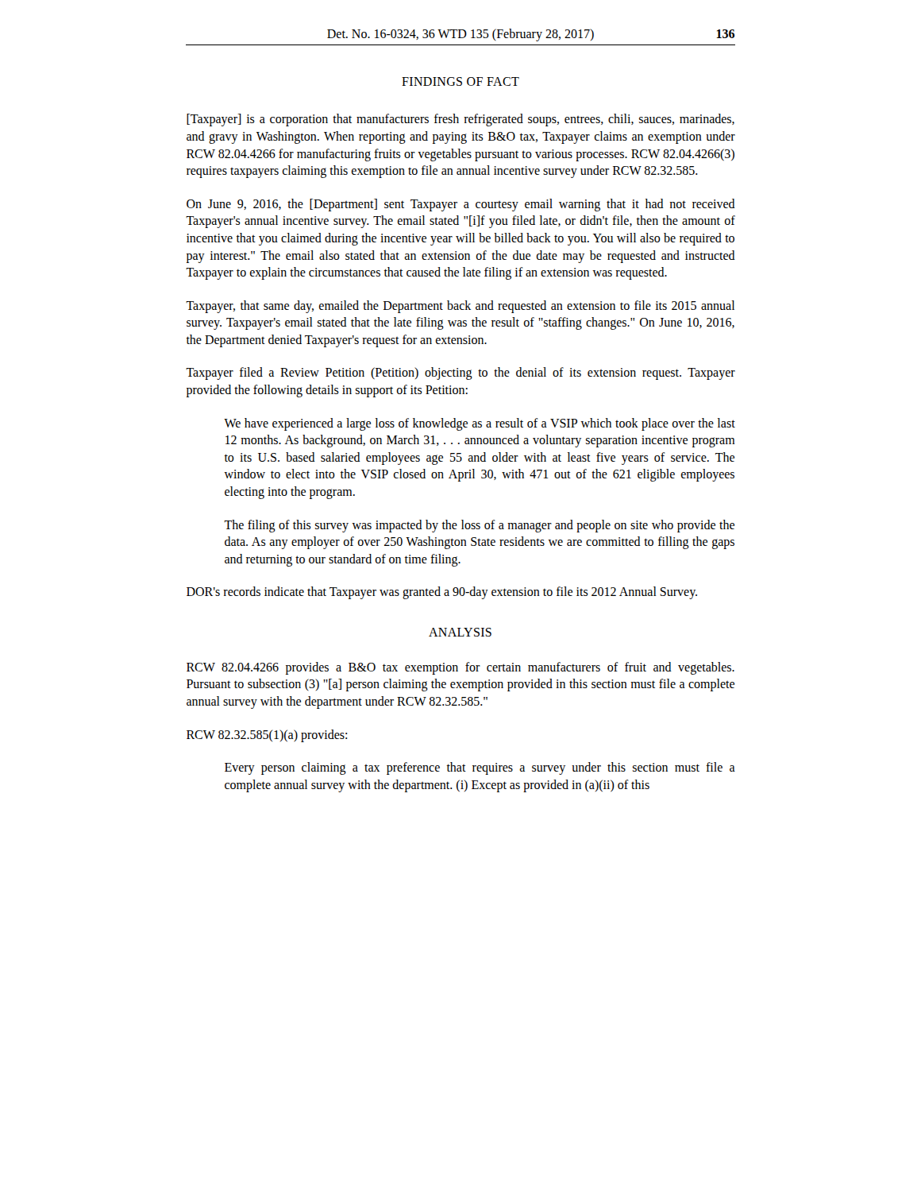Det. No. 16-0324, 36 WTD 135 (February 28, 2017) 136
FINDINGS OF FACT
[Taxpayer] is a corporation that manufacturers fresh refrigerated soups, entrees, chili, sauces, marinades, and gravy in Washington. When reporting and paying its B&O tax, Taxpayer claims an exemption under RCW 82.04.4266 for manufacturing fruits or vegetables pursuant to various processes. RCW 82.04.4266(3) requires taxpayers claiming this exemption to file an annual incentive survey under RCW 82.32.585.
On June 9, 2016, the [Department] sent Taxpayer a courtesy email warning that it had not received Taxpayer's annual incentive survey. The email stated "[i]f you filed late, or didn't file, then the amount of incentive that you claimed during the incentive year will be billed back to you. You will also be required to pay interest." The email also stated that an extension of the due date may be requested and instructed Taxpayer to explain the circumstances that caused the late filing if an extension was requested.
Taxpayer, that same day, emailed the Department back and requested an extension to file its 2015 annual survey. Taxpayer's email stated that the late filing was the result of "staffing changes." On June 10, 2016, the Department denied Taxpayer's request for an extension.
Taxpayer filed a Review Petition (Petition) objecting to the denial of its extension request. Taxpayer provided the following details in support of its Petition:
We have experienced a large loss of knowledge as a result of a VSIP which took place over the last 12 months. As background, on March 31, . . . announced a voluntary separation incentive program to its U.S. based salaried employees age 55 and older with at least five years of service. The window to elect into the VSIP closed on April 30, with 471 out of the 621 eligible employees electing into the program.
The filing of this survey was impacted by the loss of a manager and people on site who provide the data. As any employer of over 250 Washington State residents we are committed to filling the gaps and returning to our standard of on time filing.
DOR's records indicate that Taxpayer was granted a 90-day extension to file its 2012 Annual Survey.
ANALYSIS
RCW 82.04.4266 provides a B&O tax exemption for certain manufacturers of fruit and vegetables. Pursuant to subsection (3) "[a] person claiming the exemption provided in this section must file a complete annual survey with the department under RCW 82.32.585."
RCW 82.32.585(1)(a) provides:
Every person claiming a tax preference that requires a survey under this section must file a complete annual survey with the department. (i) Except as provided in (a)(ii) of this